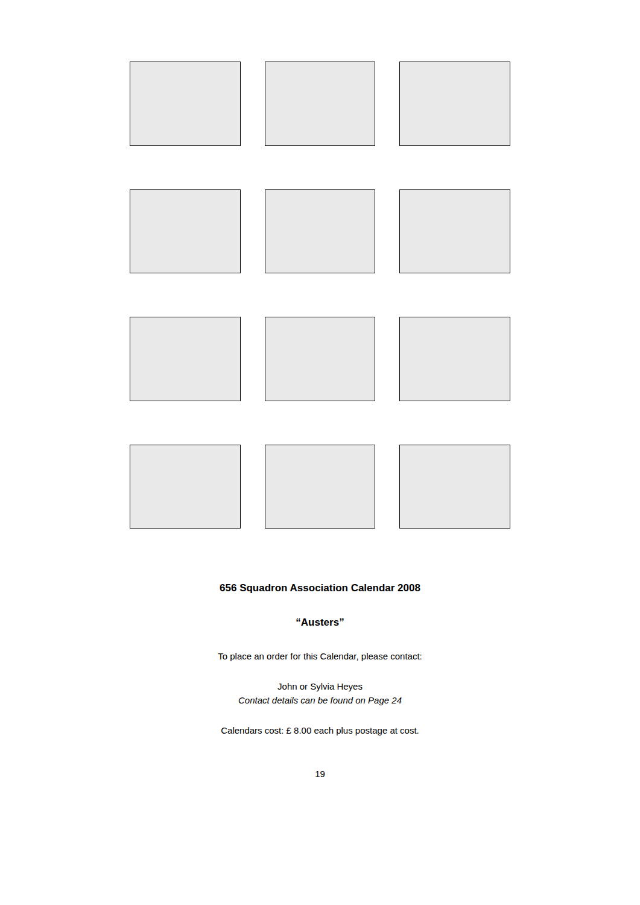656 Squadron Association Calendar 2008
“Austers”
To place an order for this Calendar, please contact:
John or Sylvia Heyes
Contact details can be found on Page 24
Calendars cost: £ 8.00 each plus postage at cost.
19